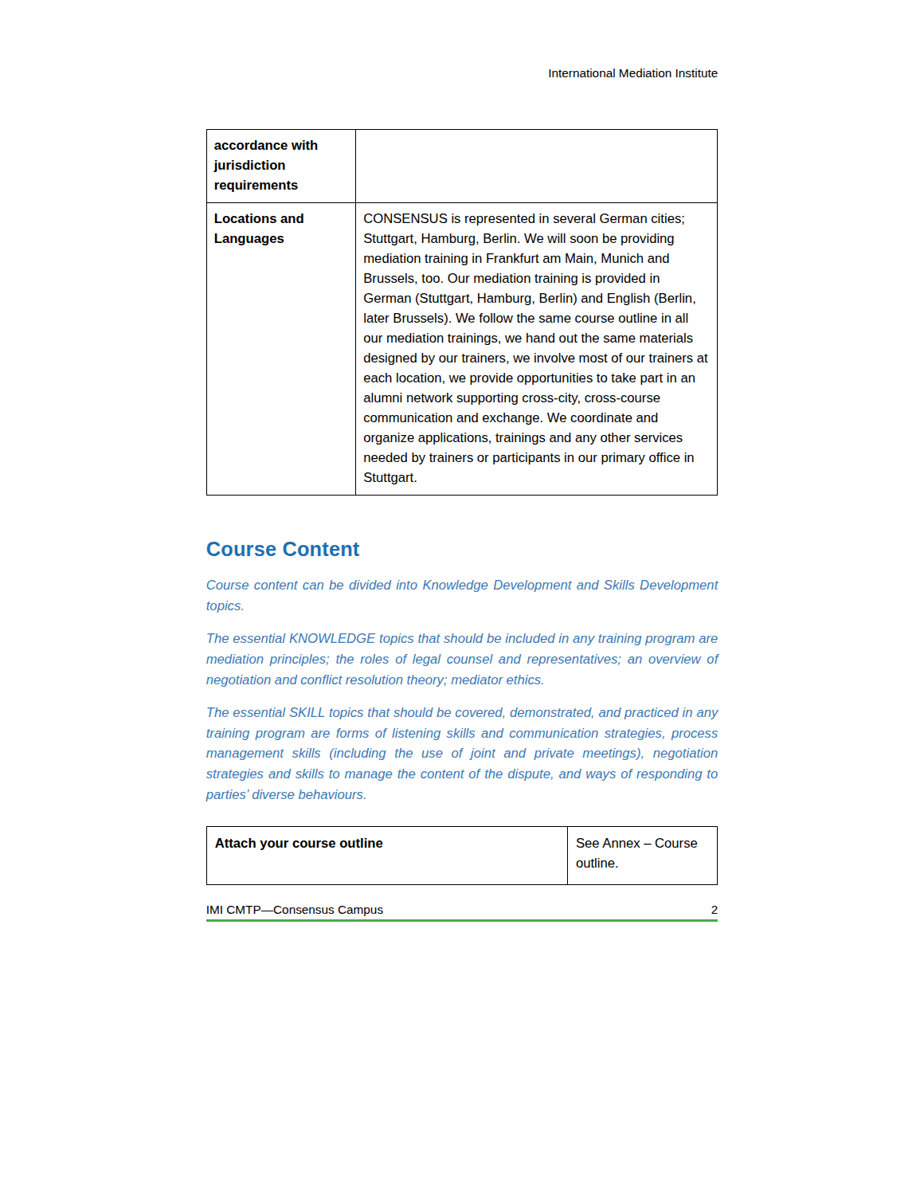International Mediation Institute
| accordance with jurisdiction requirements | |
| Locations and Languages | CONSENSUS is represented in several German cities; Stuttgart, Hamburg, Berlin. We will soon be providing mediation training in Frankfurt am Main, Munich and Brussels, too. Our mediation training is provided in German (Stuttgart, Hamburg, Berlin) and English (Berlin, later Brussels). We follow the same course outline in all our mediation trainings, we hand out the same materials designed by our trainers, we involve most of our trainers at each location, we provide opportunities to take part in an alumni network supporting cross-city, cross-course communication and exchange. We coordinate and organize applications, trainings and any other services needed by trainers or participants in our primary office in Stuttgart. |
Course Content
Course content can be divided into Knowledge Development and Skills Development topics.
The essential KNOWLEDGE topics that should be included in any training program are mediation principles; the roles of legal counsel and representatives; an overview of negotiation and conflict resolution theory; mediator ethics.
The essential SKILL topics that should be covered, demonstrated, and practiced in any training program are forms of listening skills and communication strategies, process management skills (including the use of joint and private meetings), negotiation strategies and skills to manage the content of the dispute, and ways of responding to parties’ diverse behaviours.
| Attach your course outline | See Annex – Course outline. |
IMI CMTP—Consensus Campus 2